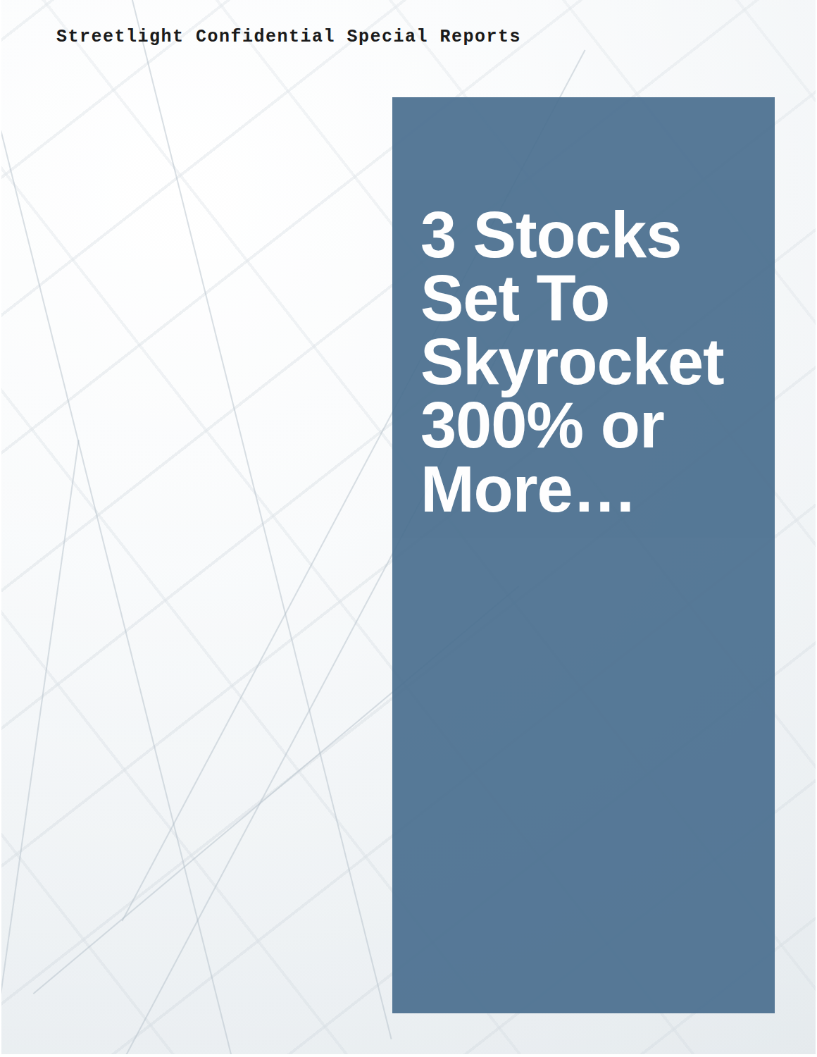Streetlight Confidential Special Reports
3 Stocks Set To Skyrocket 300% or More…